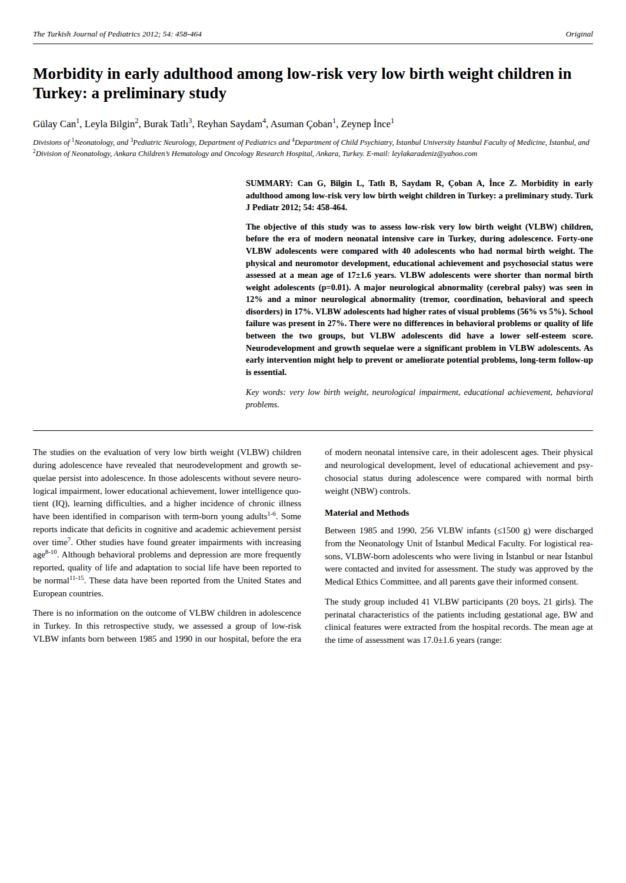The Turkish Journal of Pediatrics 2012; 54: 458-464 Original
Morbidity in early adulthood among low-risk very low birth weight children in Turkey: a preliminary study
Gülay Can1, Leyla Bilgin2, Burak Tatlı3, Reyhan Saydam4, Asuman Çoban1, Zeynep İnce1
Divisions of 1Neonatology, and 3Pediatric Neurology, Department of Pediatrics and 4Department of Child Psychiatry, İstanbul University İstanbul Faculty of Medicine, İstanbul, and 2Division of Neonatology, Ankara Children’s Hematology and Oncology Research Hospital, Ankara, Turkey. E-mail: leylakaradeniz@yahoo.com
SUMMARY: Can G, Bilgin L, Tatlı B, Saydam R, Çoban A, İnce Z. Morbidity in early adulthood among low-risk very low birth weight children in Turkey: a preliminary study. Turk J Pediatr 2012; 54: 458-464.
The objective of this study was to assess low-risk very low birth weight (VLBW) children, before the era of modern neonatal intensive care in Turkey, during adolescence. Forty-one VLBW adolescents were compared with 40 adolescents who had normal birth weight. The physical and neuromotor development, educational achievement and psychosocial status were assessed at a mean age of 17±1.6 years. VLBW adolescents were shorter than normal birth weight adolescents (p=0.01). A major neurological abnormality (cerebral palsy) was seen in 12% and a minor neurological abnormality (tremor, coordination, behavioral and speech disorders) in 17%. VLBW adolescents had higher rates of visual problems (56% vs 5%). School failure was present in 27%. There were no differences in behavioral problems or quality of life between the two groups, but VLBW adolescents did have a lower self-esteem score. Neurodevelopment and growth sequelae were a significant problem in VLBW adolescents. As early intervention might help to prevent or ameliorate potential problems, long-term follow-up is essential.
Key words: very low birth weight, neurological impairment, educational achievement, behavioral problems.
The studies on the evaluation of very low birth weight (VLBW) children during adolescence have revealed that neurodevelopment and growth sequelae persist into adolescence. In those adolescents without severe neurological impairment, lower educational achievement, lower intelligence quotient (IQ), learning difficulties, and a higher incidence of chronic illness have been identified in comparison with term-born young adults1-6. Some reports indicate that deficits in cognitive and academic achievement persist over time7. Other studies have found greater impairments with increasing age8-10. Although behavioral problems and depression are more frequently reported, quality of life and adaptation to social life have been reported to be normal11-15. These data have been reported from the United States and European countries.
There is no information on the outcome of VLBW children in adolescence in Turkey. In this retrospective study, we assessed a group of low-risk VLBW infants born between 1985 and 1990 in our hospital, before the era of modern neonatal intensive care, in their adolescent ages. Their physical and neurological development, level of educational achievement and psychosocial status during adolescence were compared with normal birth weight (NBW) controls.
Material and Methods
Between 1985 and 1990, 256 VLBW infants (≤1500 g) were discharged from the Neonatology Unit of İstanbul Medical Faculty. For logistical reasons, VLBW-born adolescents who were living in İstanbul or near İstanbul were contacted and invited for assessment. The study was approved by the Medical Ethics Committee, and all parents gave their informed consent.
The study group included 41 VLBW participants (20 boys, 21 girls). The perinatal characteristics of the patients including gestational age, BW and clinical features were extracted from the hospital records. The mean age at the time of assessment was 17.0±1.6 years (range: